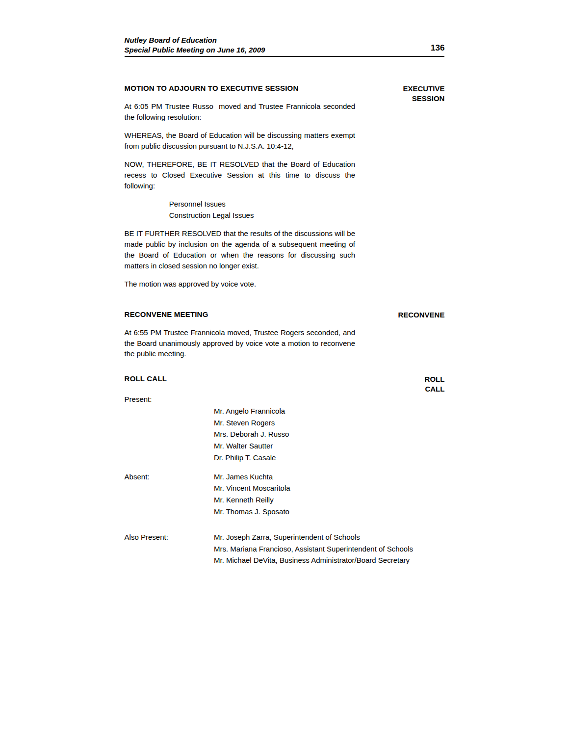Nutley Board of Education
Special Public Meeting on June 16, 2009
136
Motion to Adjourn to Executive Session
At 6:05 PM Trustee Russo moved and Trustee Frannicola seconded the following resolution:
WHEREAS, the Board of Education will be discussing matters exempt from public discussion pursuant to N.J.S.A. 10:4-12,
NOW, THEREFORE, BE IT RESOLVED that the Board of Education recess to Closed Executive Session at this time to discuss the following:
Personnel Issues
Construction Legal Issues
BE IT FURTHER RESOLVED that the results of the discussions will be made public by inclusion on the agenda of a subsequent meeting of the Board of Education or when the reasons for discussing such matters in closed session no longer exist.
The motion was approved by voice vote.
Executive
Session
Reconvene Meeting
At 6:55 PM Trustee Frannicola moved, Trustee Rogers seconded, and the Board unanimously approved by voice vote a motion to reconvene the public meeting.
Reconvene
Roll Call
Roll
Call
| Present: | |
| | Mr. Angelo Frannicola |
| | Mr. Steven Rogers |
| | Mrs. Deborah J. Russo |
| | Mr. Walter Sautter |
| | Dr. Philip T. Casale |
| Absent: | Mr. James Kuchta |
| | Mr. Vincent Moscaritola |
| | Mr. Kenneth Reilly |
| | Mr. Thomas J. Sposato |
| Also Present: | Mr. Joseph Zarra, Superintendent of Schools |
| | Mrs. Mariana Francioso, Assistant Superintendent of Schools |
| | Mr. Michael DeVita, Business Administrator/Board Secretary |